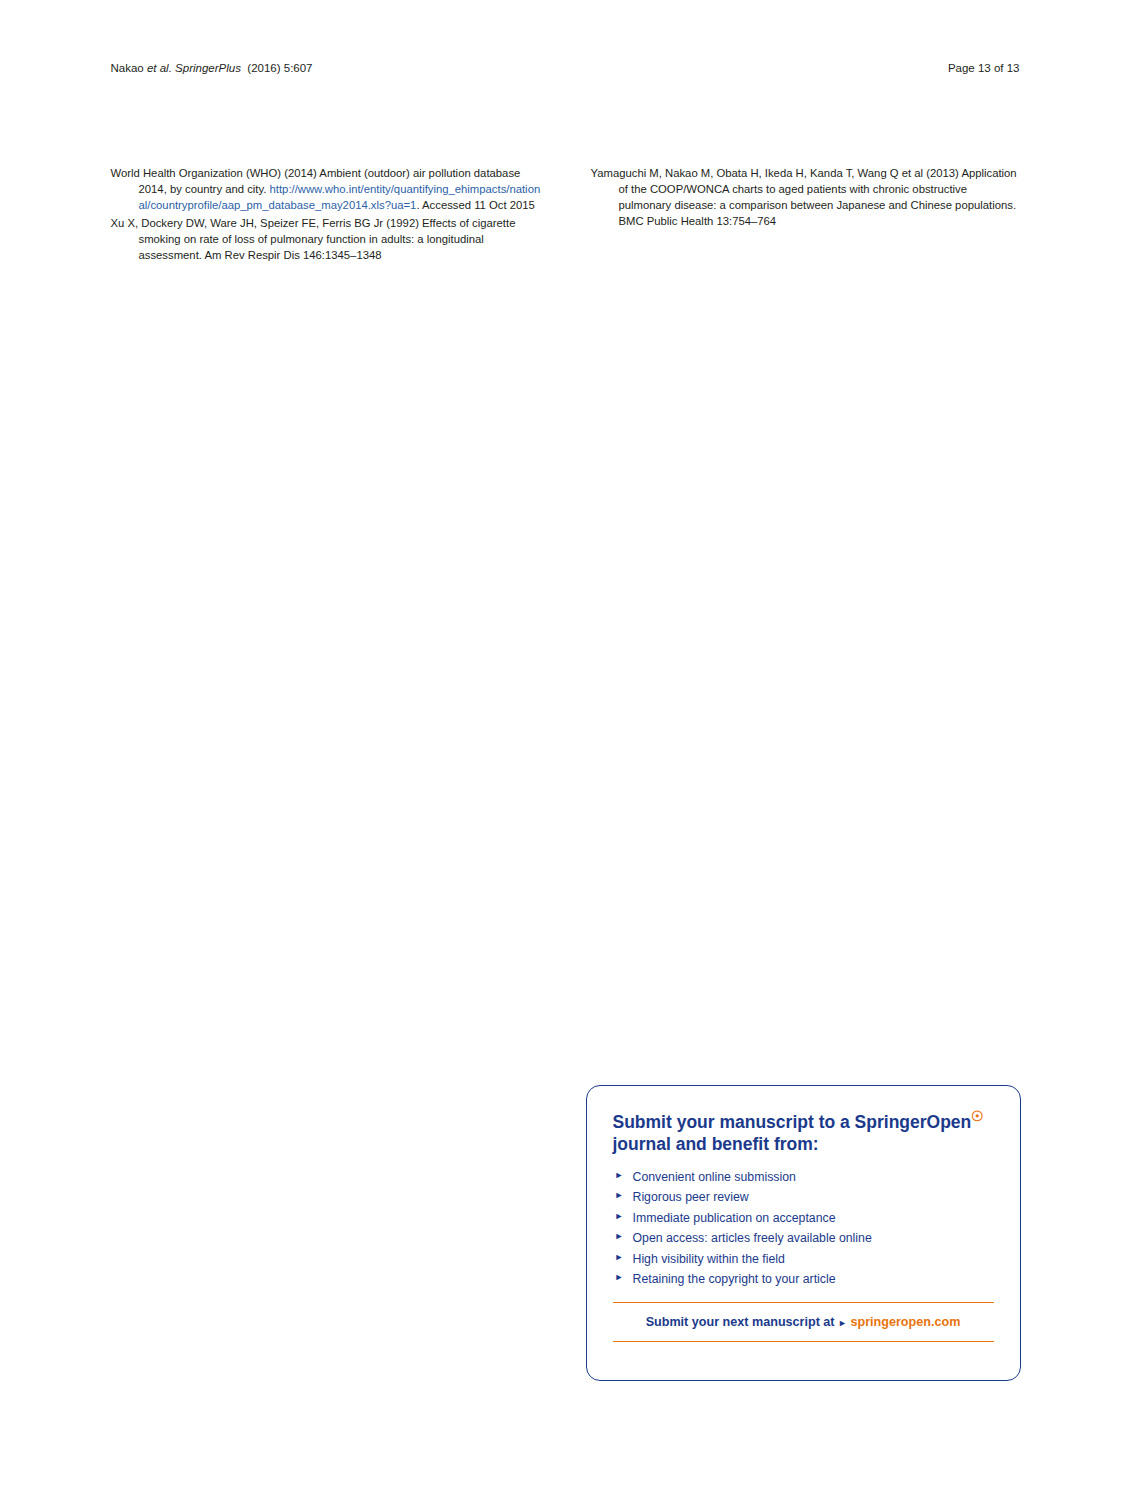Nakao et al. SpringerPlus (2016) 5:607
Page 13 of 13
World Health Organization (WHO) (2014) Ambient (outdoor) air pollution database 2014, by country and city. http://www.who.int/entity/quantifying_ehimpacts/national/countryprofile/aap_pm_database_may2014.xls?ua=1. Accessed 11 Oct 2015
Xu X, Dockery DW, Ware JH, Speizer FE, Ferris BG Jr (1992) Effects of cigarette smoking on rate of loss of pulmonary function in adults: a longitudinal assessment. Am Rev Respir Dis 146:1345–1348
Yamaguchi M, Nakao M, Obata H, Ikeda H, Kanda T, Wang Q et al (2013) Application of the COOP/WONCA charts to aged patients with chronic obstructive pulmonary disease: a comparison between Japanese and Chinese populations. BMC Public Health 13:754–764
Submit your manuscript to a SpringerOpen☉
journal and benefit from:
Convenient online submission
Rigorous peer review
Immediate publication on acceptance
Open access: articles freely available online
High visibility within the field
Retaining the copyright to your article
Submit your next manuscript at ► springeropen.com